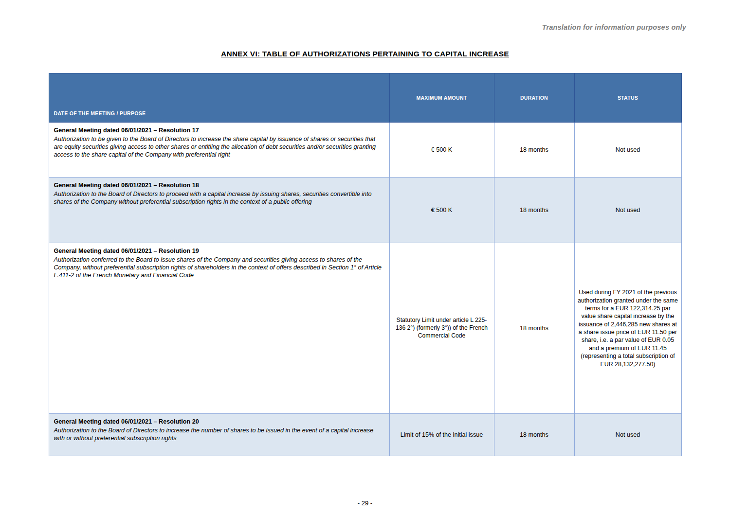Translation for information purposes only
ANNEX VI: TABLE OF AUTHORIZATIONS PERTAINING TO CAPITAL INCREASE
| DATE OF THE MEETING / PURPOSE | MAXIMUM AMOUNT | DURATION | STATUS |
| --- | --- | --- | --- |
| General Meeting dated 06/01/2021 – Resolution 17 Authorization to be given to the Board of Directors to increase the share capital by issuance of shares or securities that are equity securities giving access to other shares or entitling the allocation of debt securities and/or securities granting access to the share capital of the Company with preferential right | € 500 K | 18 months | Not used |
| General Meeting dated 06/01/2021 – Resolution 18 Authorization to the Board of Directors to proceed with a capital increase by issuing shares, securities convertible into shares of the Company without preferential subscription rights in the context of a public offering | € 500 K | 18 months | Not used |
| General Meeting dated 06/01/2021 – Resolution 19 Authorization conferred to the Board to issue shares of the Company and securities giving access to shares of the Company, without preferential subscription rights of shareholders in the context of offers described in Section 1° of Article L.411-2 of the French Monetary and Financial Code | Statutory Limit under article L 225-136 2°) (formerly 3°)) of the French Commercial Code | 18 months | Used during FY 2021 of the previous authorization granted under the same terms for a EUR 122,314.25 par value share capital increase by the issuance of 2,446,285 new shares at a share issue price of EUR 11.50 per share, i.e. a par value of EUR 0.05 and a premium of EUR 11.45 (representing a total subscription of EUR 28,132,277.50) |
| General Meeting dated 06/01/2021 – Resolution 20 Authorization to the Board of Directors to increase the number of shares to be issued in the event of a capital increase with or without preferential subscription rights | Limit of 15% of the initial issue | 18 months | Not used |
- 29 -